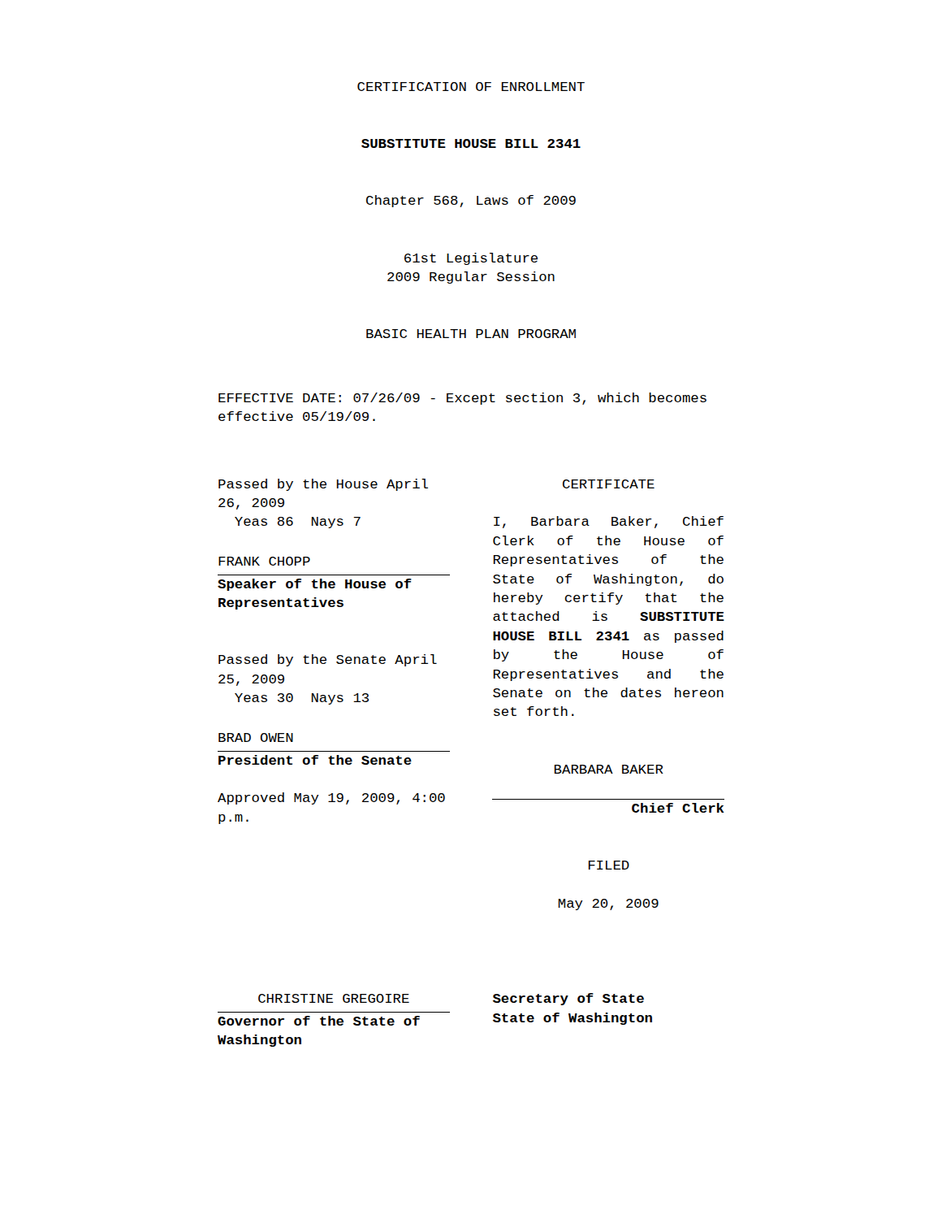CERTIFICATION OF ENROLLMENT
SUBSTITUTE HOUSE BILL 2341
Chapter 568, Laws of 2009
61st Legislature
2009 Regular Session
BASIC HEALTH PLAN PROGRAM
EFFECTIVE DATE: 07/26/09 - Except section 3, which becomes
effective 05/19/09.
Passed by the House April 26, 2009
Yeas 86 Nays 7
FRANK CHOPP
Speaker of the House of Representatives
Passed by the Senate April 25, 2009
Yeas 30 Nays 13
BRAD OWEN
President of the Senate
Approved May 19, 2009, 4:00 p.m.
CERTIFICATE
I, Barbara Baker, Chief Clerk of the House of Representatives of the State of Washington, do hereby certify that the attached is SUBSTITUTE HOUSE BILL 2341 as passed by the House of Representatives and the Senate on the dates hereon set forth.
BARBARA BAKER
Chief Clerk
FILED
May 20, 2009
CHRISTINE GREGOIRE
Governor of the State of Washington
Secretary of State
State of Washington